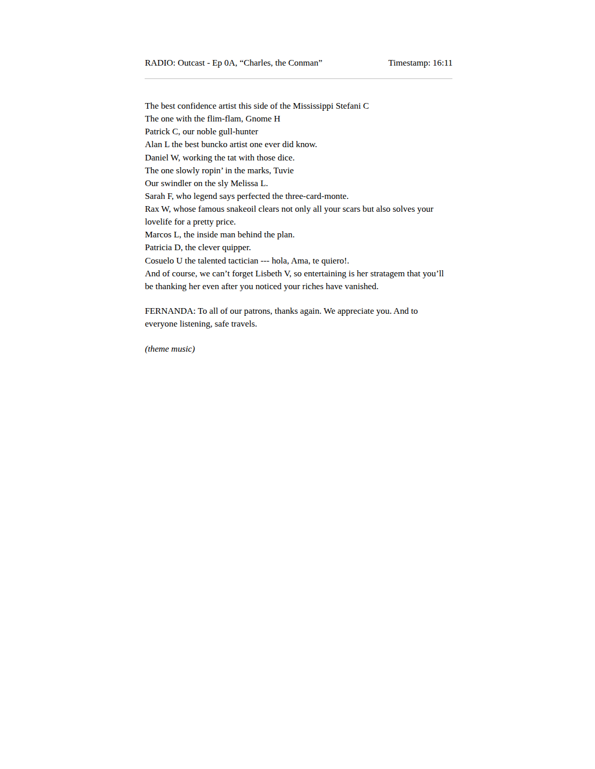RADIO: Outcast - Ep 0A, “Charles, the Conman” Timestamp: 16:11
The best confidence artist this side of the Mississippi Stefani C
The one with the flim-flam, Gnome H
Patrick C, our noble gull-hunter
Alan L the best buncko artist one ever did know.
Daniel W, working the tat with those dice.
The one slowly ropin’ in the marks, Tuvie
Our swindler on the sly Melissa L.
Sarah F, who legend says perfected the three-card-monte.
Rax W, whose famous snakeoil clears not only all your scars but also solves your lovelife for a pretty price.
Marcos L, the inside man behind the plan.
Patricia D, the clever quipper.
Cosuelo U the talented tactician --- hola, Ama, te quiero!.
And of course, we can’t forget Lisbeth V, so entertaining is her stratagem that you’ll be thanking her even after you noticed your riches have vanished.
FERNANDA: To all of our patrons, thanks again. We appreciate you. And to everyone listening, safe travels.
(theme music)